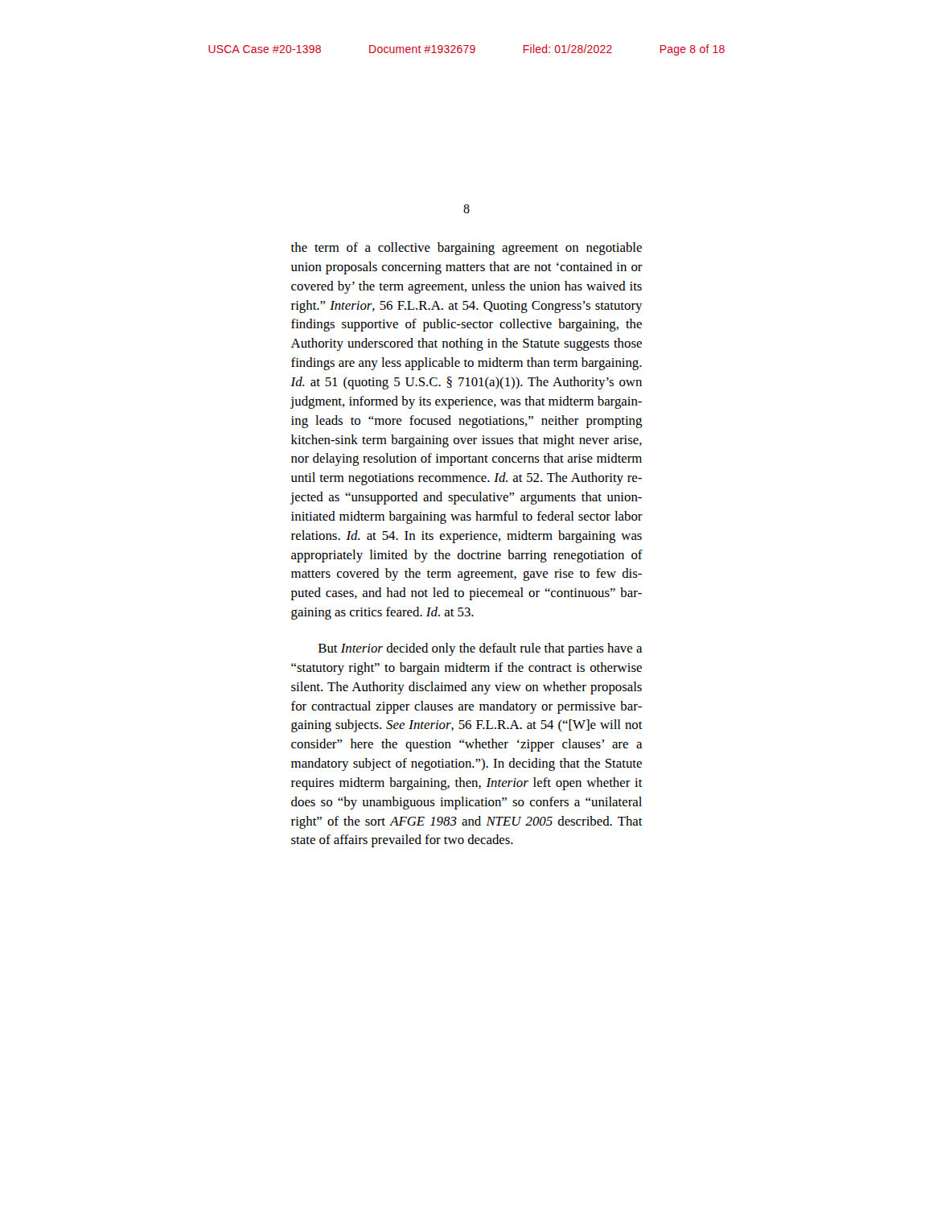USCA Case #20-1398 Document #1932679 Filed: 01/28/2022 Page 8 of 18
8
the term of a collective bargaining agreement on negotiable union proposals concerning matters that are not ‘contained in or covered by’ the term agreement, unless the union has waived its right.” Interior, 56 F.L.R.A. at 54. Quoting Congress’s statutory findings supportive of public-sector collective bargaining, the Authority underscored that nothing in the Statute suggests those findings are any less applicable to midterm than term bargaining. Id. at 51 (quoting 5 U.S.C. § 7101(a)(1)). The Authority’s own judgment, informed by its experience, was that midterm bargaining leads to “more focused negotiations,” neither prompting kitchen-sink term bargaining over issues that might never arise, nor delaying resolution of important concerns that arise midterm until term negotiations recommence. Id. at 52. The Authority rejected as “unsupported and speculative” arguments that union-initiated midterm bargaining was harmful to federal sector labor relations. Id. at 54. In its experience, midterm bargaining was appropriately limited by the doctrine barring renegotiation of matters covered by the term agreement, gave rise to few disputed cases, and had not led to piecemeal or “continuous” bargaining as critics feared. Id. at 53.
But Interior decided only the default rule that parties have a “statutory right” to bargain midterm if the contract is otherwise silent. The Authority disclaimed any view on whether proposals for contractual zipper clauses are mandatory or permissive bargaining subjects. See Interior, 56 F.L.R.A. at 54 (“[W]e will not consider” here the question “whether ‘zipper clauses’ are a mandatory subject of negotiation.”). In deciding that the Statute requires midterm bargaining, then, Interior left open whether it does so “by unambiguous implication” so confers a “unilateral right” of the sort AFGE 1983 and NTEU 2005 described. That state of affairs prevailed for two decades.